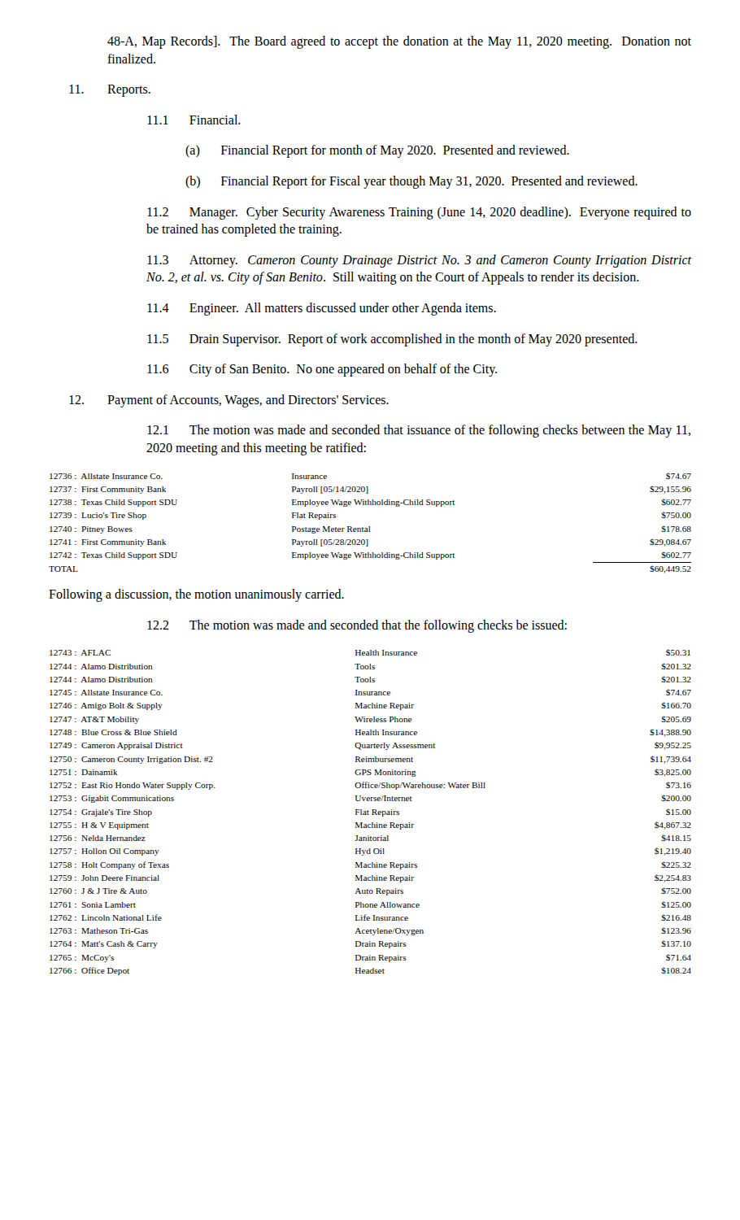48-A, Map Records]. The Board agreed to accept the donation at the May 11, 2020 meeting. Donation not finalized.
11. Reports.
11.1 Financial.
(a) Financial Report for month of May 2020. Presented and reviewed.
(b) Financial Report for Fiscal year though May 31, 2020. Presented and reviewed.
11.2 Manager. Cyber Security Awareness Training (June 14, 2020 deadline). Everyone required to be trained has completed the training.
11.3 Attorney. Cameron County Drainage District No. 3 and Cameron County Irrigation District No. 2, et al. vs. City of San Benito. Still waiting on the Court of Appeals to render its decision.
11.4 Engineer. All matters discussed under other Agenda items.
11.5 Drain Supervisor. Report of work accomplished in the month of May 2020 presented.
11.6 City of San Benito. No one appeared on behalf of the City.
12. Payment of Accounts, Wages, and Directors' Services.
12.1 The motion was made and seconded that issuance of the following checks between the May 11, 2020 meeting and this meeting be ratified:
| 12736 : Allstate Insurance Co. | Insurance | $74.67 |
| 12737 : First Community Bank | Payroll [05/14/2020] | $29,155.96 |
| 12738 : Texas Child Support SDU | Employee Wage Withholding-Child Support | $602.77 |
| 12739 : Lucio's Tire Shop | Flat Repairs | $750.00 |
| 12740 : Pitney Bowes | Postage Meter Rental | $178.68 |
| 12741 : First Community Bank | Payroll [05/28/2020] | $29,084.67 |
| 12742 : Texas Child Support SDU | Employee Wage Withholding-Child Support | $602.77 |
| TOTAL | | $60,449.52 |
Following a discussion, the motion unanimously carried.
12.2 The motion was made and seconded that the following checks be issued:
| 12743 : AFLAC | Health Insurance | $50.31 |
| 12744 : Alamo Distribution | Tools | $201.32 |
| 12744 : Alamo Distribution | Tools | $201.32 |
| 12745 : Allstate Insurance Co. | Insurance | $74.67 |
| 12746 : Amigo Bolt & Supply | Machine Repair | $166.70 |
| 12747 : AT&T Mobility | Wireless Phone | $205.69 |
| 12748 : Blue Cross & Blue Shield | Health Insurance | $14,388.90 |
| 12749 : Cameron Appraisal District | Quarterly Assessment | $9,952.25 |
| 12750 : Cameron County Irrigation Dist. #2 | Reimbursement | $11,739.64 |
| 12751 : Dainamik | GPS Monitoring | $3,825.00 |
| 12752 : East Rio Hondo Water Supply Corp. | Office/Shop/Warehouse: Water Bill | $73.16 |
| 12753 : Gigabit Communications | Uverse/Internet | $200.00 |
| 12754 : Grajale's Tire Shop | Flat Repairs | $15.00 |
| 12755 : H & V Equipment | Machine Repair | $4,867.32 |
| 12756 : Nelda Hernandez | Janitorial | $418.15 |
| 12757 : Hollon Oil Company | Hyd Oil | $1,219.40 |
| 12758 : Holt Company of Texas | Machine Repairs | $225.32 |
| 12759 : John Deere Financial | Machine Repair | $2,254.83 |
| 12760 : J & J Tire & Auto | Auto Repairs | $752.00 |
| 12761 : Sonia Lambert | Phone Allowance | $125.00 |
| 12762 : Lincoln National Life | Life Insurance | $216.48 |
| 12763 : Matheson Tri-Gas | Acetylene/Oxygen | $123.96 |
| 12764 : Matt's Cash & Carry | Drain Repairs | $137.10 |
| 12765 : McCoy's | Drain Repairs | $71.64 |
| 12766 : Office Depot | Headset | $108.24 |